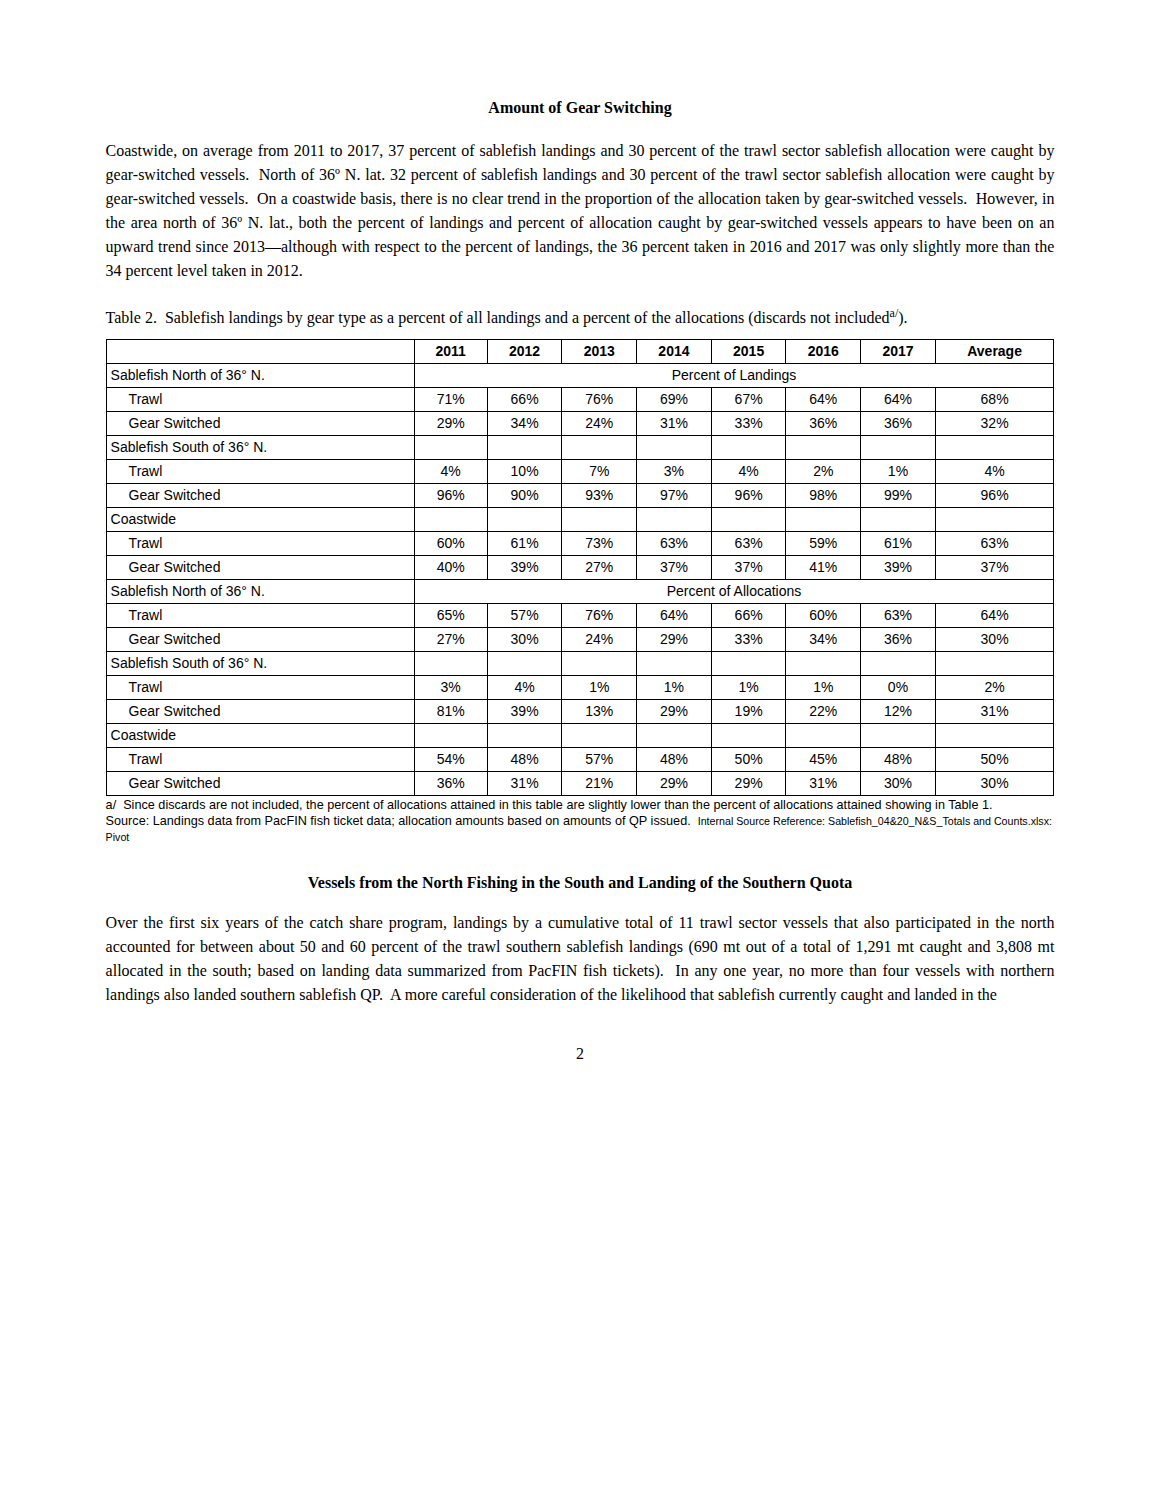Amount of Gear Switching
Coastwide, on average from 2011 to 2017, 37 percent of sablefish landings and 30 percent of the trawl sector sablefish allocation were caught by gear-switched vessels. North of 36º N. lat. 32 percent of sablefish landings and 30 percent of the trawl sector sablefish allocation were caught by gear-switched vessels. On a coastwide basis, there is no clear trend in the proportion of the allocation taken by gear-switched vessels. However, in the area north of 36º N. lat., both the percent of landings and percent of allocation caught by gear-switched vessels appears to have been on an upward trend since 2013—although with respect to the percent of landings, the 36 percent taken in 2016 and 2017 was only slightly more than the 34 percent level taken in 2012.
Table 2. Sablefish landings by gear type as a percent of all landings and a percent of the allocations (discards not includeda/).
| | 2011 | 2012 | 2013 | 2014 | 2015 | 2016 | 2017 | Average |
| --- | --- | --- | --- | --- | --- | --- | --- | --- |
| Sablefish North of 36° N. | Percent of Landings |
| Trawl | 71% | 66% | 76% | 69% | 67% | 64% | 64% | 68% |
| Gear Switched | 29% | 34% | 24% | 31% | 33% | 36% | 36% | 32% |
| Sablefish South of 36° N. | | | | | | | | |
| Trawl | 4% | 10% | 7% | 3% | 4% | 2% | 1% | 4% |
| Gear Switched | 96% | 90% | 93% | 97% | 96% | 98% | 99% | 96% |
| Coastwide | | | | | | | | |
| Trawl | 60% | 61% | 73% | 63% | 63% | 59% | 61% | 63% |
| Gear Switched | 40% | 39% | 27% | 37% | 37% | 41% | 39% | 37% |
| Sablefish North of 36° N. | Percent of Allocations |
| Trawl | 65% | 57% | 76% | 64% | 66% | 60% | 63% | 64% |
| Gear Switched | 27% | 30% | 24% | 29% | 33% | 34% | 36% | 30% |
| Sablefish South of 36° N. | | | | | | | | |
| Trawl | 3% | 4% | 1% | 1% | 1% | 1% | 0% | 2% |
| Gear Switched | 81% | 39% | 13% | 29% | 19% | 22% | 12% | 31% |
| Coastwide | | | | | | | | |
| Trawl | 54% | 48% | 57% | 48% | 50% | 45% | 48% | 50% |
| Gear Switched | 36% | 31% | 21% | 29% | 29% | 31% | 30% | 30% |
a/ Since discards are not included, the percent of allocations attained in this table are slightly lower than the percent of allocations attained showing in Table 1.
Source: Landings data from PacFIN fish ticket data; allocation amounts based on amounts of QP issued. Internal Source Reference: Sablefish_04&20_N&S_Totals and Counts.xlsx: Pivot
Vessels from the North Fishing in the South and Landing of the Southern Quota
Over the first six years of the catch share program, landings by a cumulative total of 11 trawl sector vessels that also participated in the north accounted for between about 50 and 60 percent of the trawl southern sablefish landings (690 mt out of a total of 1,291 mt caught and 3,808 mt allocated in the south; based on landing data summarized from PacFIN fish tickets). In any one year, no more than four vessels with northern landings also landed southern sablefish QP. A more careful consideration of the likelihood that sablefish currently caught and landed in the
2